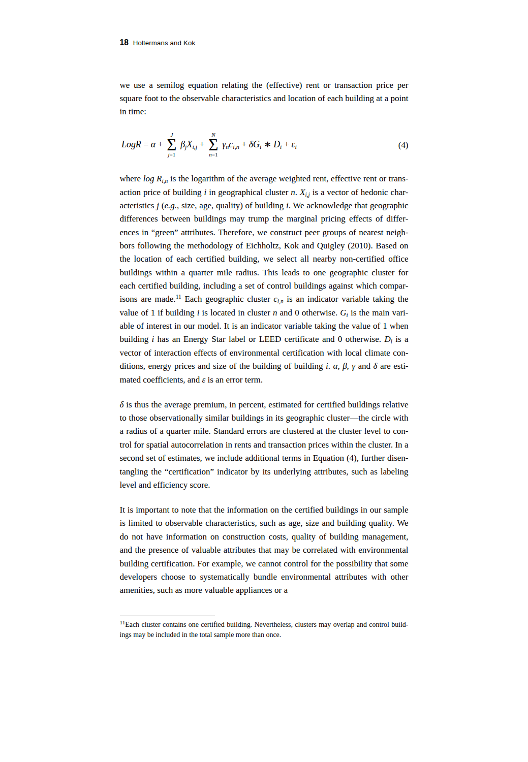18 Holtermans and Kok
we use a semilog equation relating the (effective) rent or transaction price per square foot to the observable characteristics and location of each building at a point in time:
LogR = α + JΣj=1 βj Xi,j + NΣn=1 γn ci,n + δGi ∗ Di + εi (4)
where log Ri,n is the logarithm of the average weighted rent, effective rent or transaction price of building i in geographical cluster n. Xi,j is a vector of hedonic characteristics j (e.g., size, age, quality) of building i. We acknowledge that geographic differences between buildings may trump the marginal pricing effects of differences in “green” attributes. Therefore, we construct peer groups of nearest neighbors following the methodology of Eichholtz, Kok and Quigley (2010). Based on the location of each certified building, we select all nearby non-certified office buildings within a quarter mile radius. This leads to one geographic cluster for each certified building, including a set of control buildings against which comparisons are made.11 Each geographic cluster ci,n is an indicator variable taking the value of 1 if building i is located in cluster n and 0 otherwise. Gi is the main variable of interest in our model. It is an indicator variable taking the value of 1 when building i has an Energy Star label or LEED certificate and 0 otherwise. Di is a vector of interaction effects of environmental certification with local climate conditions, energy prices and size of the building of building i. α, β, γ and δ are estimated coefficients, and ε is an error term.
δ is thus the average premium, in percent, estimated for certified buildings relative to those observationally similar buildings in its geographic cluster—the circle with a radius of a quarter mile. Standard errors are clustered at the cluster level to control for spatial autocorrelation in rents and transaction prices within the cluster. In a second set of estimates, we include additional terms in Equation (4), further disentangling the “certification” indicator by its underlying attributes, such as labeling level and efficiency score.
It is important to note that the information on the certified buildings in our sample is limited to observable characteristics, such as age, size and building quality. We do not have information on construction costs, quality of building management, and the presence of valuable attributes that may be correlated with environmental building certification. For example, we cannot control for the possibility that some developers choose to systematically bundle environmental attributes with other amenities, such as more valuable appliances or a
11Each cluster contains one certified building. Nevertheless, clusters may overlap and control buildings may be included in the total sample more than once.